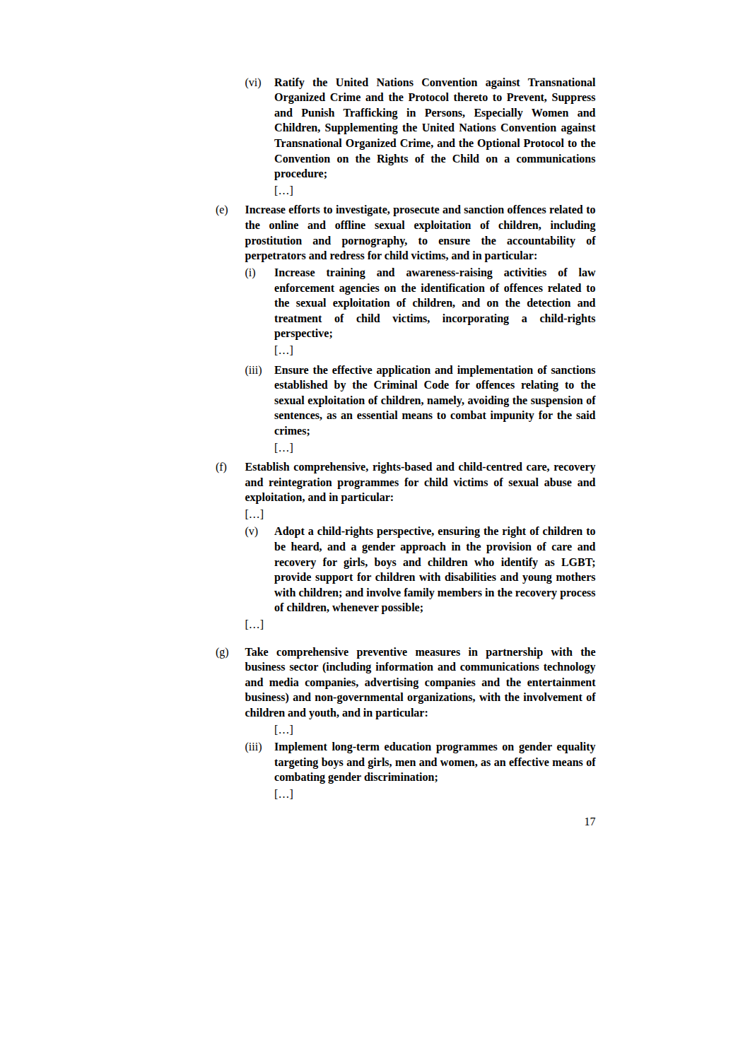(vi)
Ratify the United Nations Convention against Transnational Organized Crime and the Protocol thereto to Prevent, Suppress and Punish Trafficking in Persons, Especially Women and Children, Supplementing the United Nations Convention against Transnational Organized Crime, and the Optional Protocol to the Convention on the Rights of the Child on a communications procedure;
[…]
(e)
Increase efforts to investigate, prosecute and sanction offences related to the online and offline sexual exploitation of children, including prostitution and pornography, to ensure the accountability of perpetrators and redress for child victims, and in particular:
(i)
Increase training and awareness-raising activities of law enforcement agencies on the identification of offences related to the sexual exploitation of children, and on the detection and treatment of child victims, incorporating a child-rights perspective;
[…]
(iii)
Ensure the effective application and implementation of sanctions established by the Criminal Code for offences relating to the sexual exploitation of children, namely, avoiding the suspension of sentences, as an essential means to combat impunity for the said crimes;
[…]
(f)
Establish comprehensive, rights-based and child-centred care, recovery and reintegration programmes for child victims of sexual abuse and exploitation, and in particular:
[…]
(v)
Adopt a child-rights perspective, ensuring the right of children to be heard, and a gender approach in the provision of care and recovery for girls, boys and children who identify as LGBT; provide support for children with disabilities and young mothers with children; and involve family members in the recovery process of children, whenever possible;
[…]
(g)
Take comprehensive preventive measures in partnership with the business sector (including information and communications technology and media companies, advertising companies and the entertainment business) and non-governmental organizations, with the involvement of children and youth, and in particular:
[…]
(iii)
Implement long-term education programmes on gender equality targeting boys and girls, men and women, as an effective means of combating gender discrimination;
[…]
17